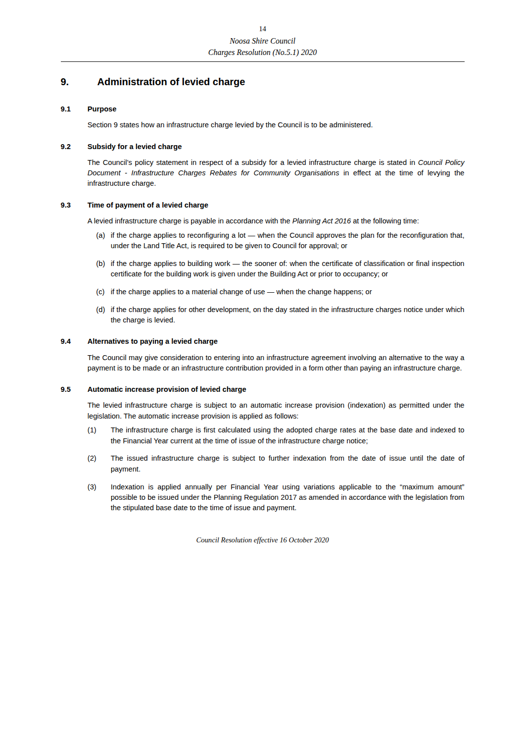14
Noosa Shire Council
Charges Resolution (No.5.1) 2020
9. Administration of levied charge
9.1 Purpose
Section 9 states how an infrastructure charge levied by the Council is to be administered.
9.2 Subsidy for a levied charge
The Council’s policy statement in respect of a subsidy for a levied infrastructure charge is stated in Council Policy Document - Infrastructure Charges Rebates for Community Organisations in effect at the time of levying the infrastructure charge.
9.3 Time of payment of a levied charge
A levied infrastructure charge is payable in accordance with the Planning Act 2016 at the following time:
(a) if the charge applies to reconfiguring a lot — when the Council approves the plan for the reconfiguration that, under the Land Title Act, is required to be given to Council for approval; or
(b) if the charge applies to building work — the sooner of: when the certificate of classification or final inspection certificate for the building work is given under the Building Act or prior to occupancy; or
(c) if the charge applies to a material change of use — when the change happens; or
(d) if the charge applies for other development, on the day stated in the infrastructure charges notice under which the charge is levied.
9.4 Alternatives to paying a levied charge
The Council may give consideration to entering into an infrastructure agreement involving an alternative to the way a payment is to be made or an infrastructure contribution provided in a form other than paying an infrastructure charge.
9.5 Automatic increase provision of levied charge
The levied infrastructure charge is subject to an automatic increase provision (indexation) as permitted under the legislation. The automatic increase provision is applied as follows:
(1) The infrastructure charge is first calculated using the adopted charge rates at the base date and indexed to the Financial Year current at the time of issue of the infrastructure charge notice;
(2) The issued infrastructure charge is subject to further indexation from the date of issue until the date of payment.
(3) Indexation is applied annually per Financial Year using variations applicable to the “maximum amount” possible to be issued under the Planning Regulation 2017 as amended in accordance with the legislation from the stipulated base date to the time of issue and payment.
Council Resolution effective 16 October 2020